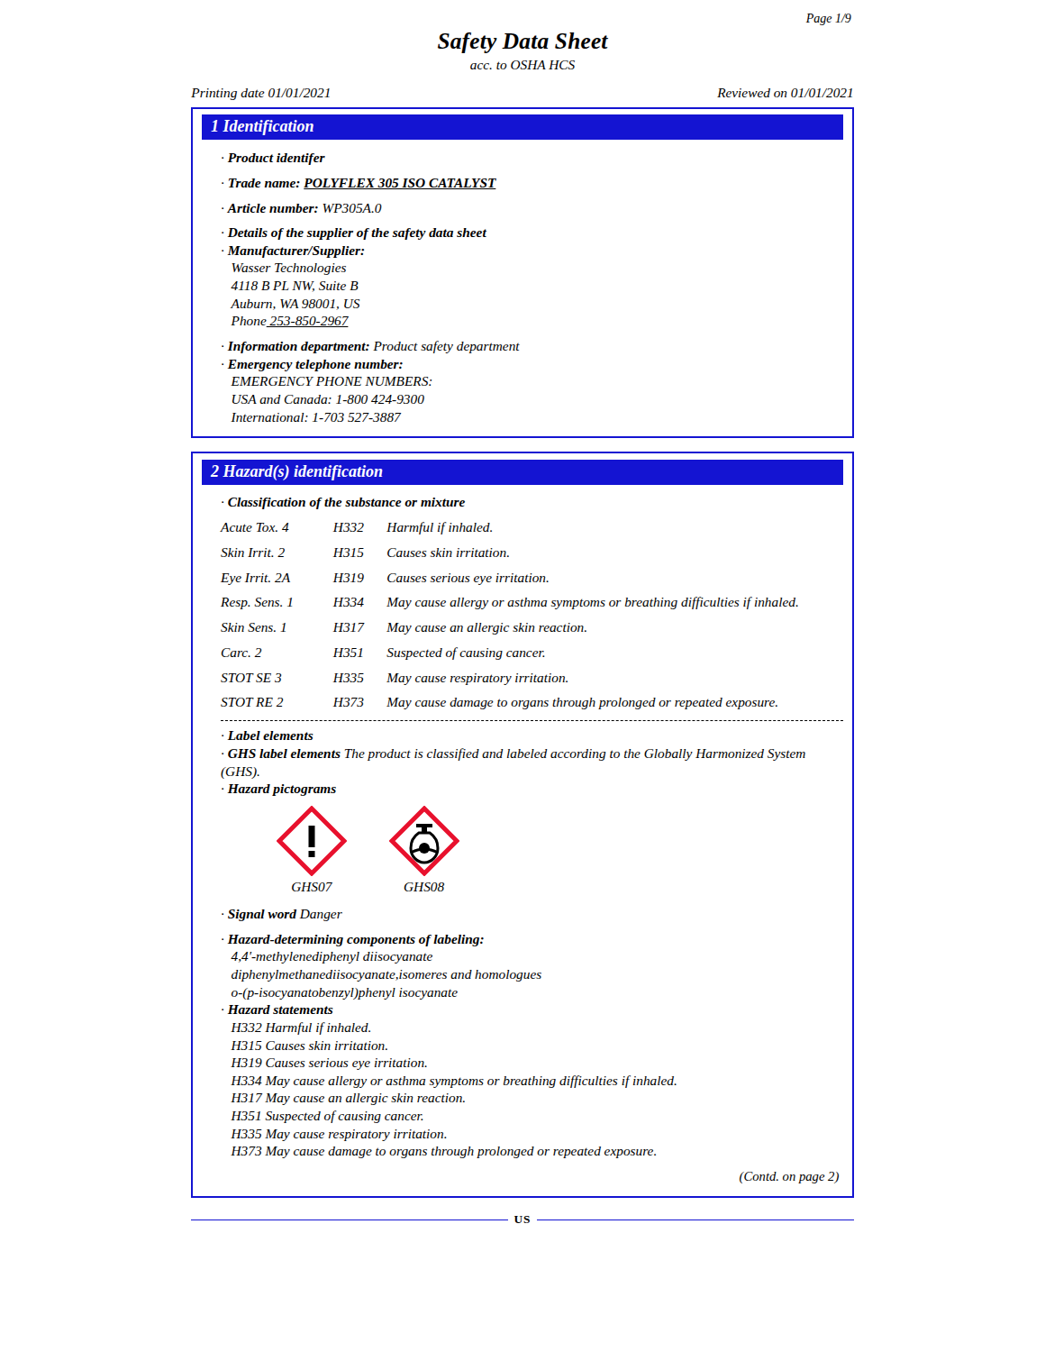Page 1/9
Safety Data Sheet
acc. to OSHA HCS
Printing date 01/01/2021 Reviewed on 01/01/2021
1 Identification
· Product identifer
· Trade name: POLYFLEX 305 ISO CATALYST
· Article number: WP305A.0
· Details of the supplier of the safety data sheet
· Manufacturer/Supplier:
Wasser Technologies
4118 B PL NW, Suite B
Auburn, WA 98001, US
Phone 253-850-2967
· Information department: Product safety department
· Emergency telephone number:
EMERGENCY PHONE NUMBERS:
USA and Canada: 1-800 424-9300
International: 1-703 527-3887
2 Hazard(s) identification
· Classification of the substance or mixture
Acute Tox. 4
H332
Harmful if inhaled.
Skin Irrit. 2
H315
Causes skin irritation.
Eye Irrit. 2A
H319
Causes serious eye irritation.
Resp. Sens. 1
H334
May cause allergy or asthma symptoms or breathing difficulties if inhaled.
Skin Sens. 1
H317
May cause an allergic skin reaction.
Carc. 2
H351
Suspected of causing cancer.
STOT SE 3
H335
May cause respiratory irritation.
STOT RE 2
H373
May cause damage to organs through prolonged or repeated exposure.
· Label elements
· GHS label elements The product is classified and labeled according to the Globally Harmonized System (GHS).
· Hazard pictograms
GHS07
GHS08
· Signal word Danger
· Hazard-determining components of labeling:
4,4'-methylenediphenyl diisocyanate
diphenylmethanediisocyanate,isomeres and homologues
o-(p-isocyanatobenzyl)phenyl isocyanate
· Hazard statements
H332 Harmful if inhaled.
H315 Causes skin irritation.
H319 Causes serious eye irritation.
H334 May cause allergy or asthma symptoms or breathing difficulties if inhaled.
H317 May cause an allergic skin reaction.
H351 Suspected of causing cancer.
H335 May cause respiratory irritation.
H373 May cause damage to organs through prolonged or repeated exposure.
(Contd. on page 2)
US